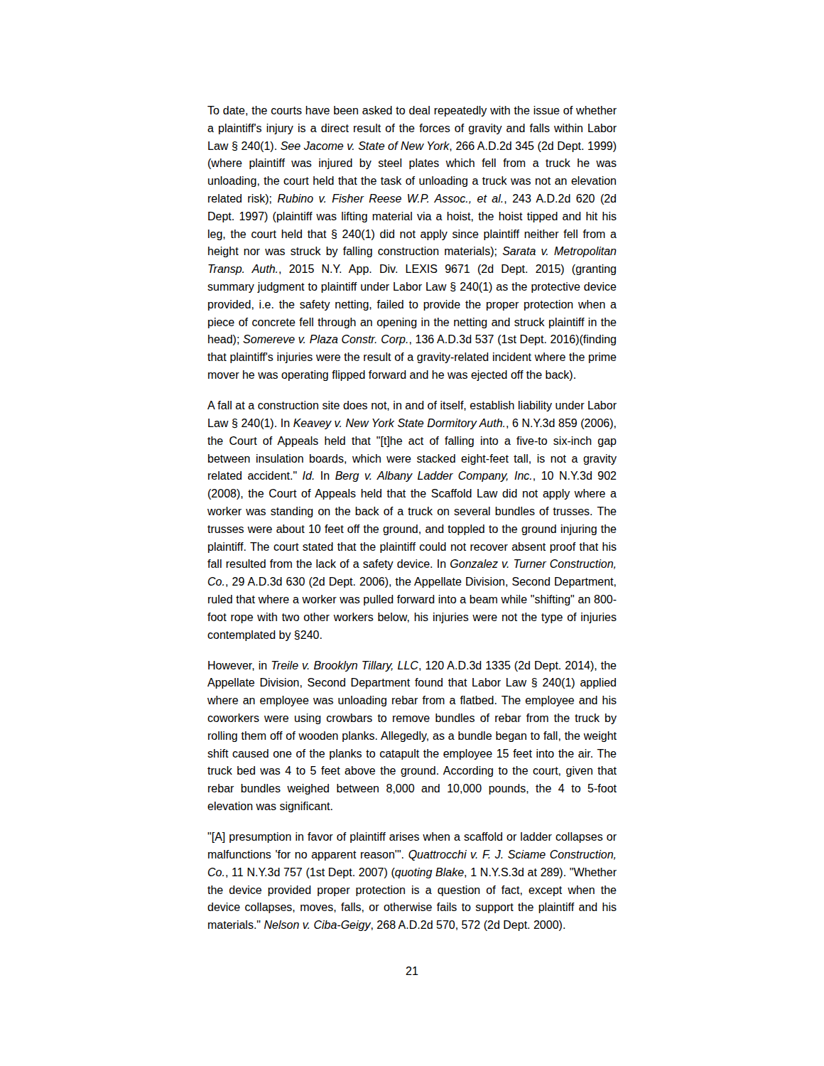To date, the courts have been asked to deal repeatedly with the issue of whether a plaintiff's injury is a direct result of the forces of gravity and falls within Labor Law § 240(1). See Jacome v. State of New York, 266 A.D.2d 345 (2d Dept. 1999) (where plaintiff was injured by steel plates which fell from a truck he was unloading, the court held that the task of unloading a truck was not an elevation related risk); Rubino v. Fisher Reese W.P. Assoc., et al., 243 A.D.2d 620 (2d Dept. 1997) (plaintiff was lifting material via a hoist, the hoist tipped and hit his leg, the court held that § 240(1) did not apply since plaintiff neither fell from a height nor was struck by falling construction materials); Sarata v. Metropolitan Transp. Auth., 2015 N.Y. App. Div. LEXIS 9671 (2d Dept. 2015) (granting summary judgment to plaintiff under Labor Law § 240(1) as the protective device provided, i.e. the safety netting, failed to provide the proper protection when a piece of concrete fell through an opening in the netting and struck plaintiff in the head); Somereve v. Plaza Constr. Corp., 136 A.D.3d 537 (1st Dept. 2016)(finding that plaintiff's injuries were the result of a gravity-related incident where the prime mover he was operating flipped forward and he was ejected off the back).
A fall at a construction site does not, in and of itself, establish liability under Labor Law § 240(1). In Keavey v. New York State Dormitory Auth., 6 N.Y.3d 859 (2006), the Court of Appeals held that "[t]he act of falling into a five-to six-inch gap between insulation boards, which were stacked eight-feet tall, is not a gravity related accident." Id. In Berg v. Albany Ladder Company, Inc., 10 N.Y.3d 902 (2008), the Court of Appeals held that the Scaffold Law did not apply where a worker was standing on the back of a truck on several bundles of trusses. The trusses were about 10 feet off the ground, and toppled to the ground injuring the plaintiff. The court stated that the plaintiff could not recover absent proof that his fall resulted from the lack of a safety device. In Gonzalez v. Turner Construction, Co., 29 A.D.3d 630 (2d Dept. 2006), the Appellate Division, Second Department, ruled that where a worker was pulled forward into a beam while "shifting" an 800-foot rope with two other workers below, his injuries were not the type of injuries contemplated by §240.
However, in Treile v. Brooklyn Tillary, LLC, 120 A.D.3d 1335 (2d Dept. 2014), the Appellate Division, Second Department found that Labor Law § 240(1) applied where an employee was unloading rebar from a flatbed. The employee and his coworkers were using crowbars to remove bundles of rebar from the truck by rolling them off of wooden planks. Allegedly, as a bundle began to fall, the weight shift caused one of the planks to catapult the employee 15 feet into the air. The truck bed was 4 to 5 feet above the ground. According to the court, given that rebar bundles weighed between 8,000 and 10,000 pounds, the 4 to 5-foot elevation was significant.
"[A] presumption in favor of plaintiff arises when a scaffold or ladder collapses or malfunctions 'for no apparent reason'". Quattrocchi v. F. J. Sciame Construction, Co., 11 N.Y.3d 757 (1st Dept. 2007) (quoting Blake, 1 N.Y.S.3d at 289). "Whether the device provided proper protection is a question of fact, except when the device collapses, moves, falls, or otherwise fails to support the plaintiff and his materials." Nelson v. Ciba-Geigy, 268 A.D.2d 570, 572 (2d Dept. 2000).
21